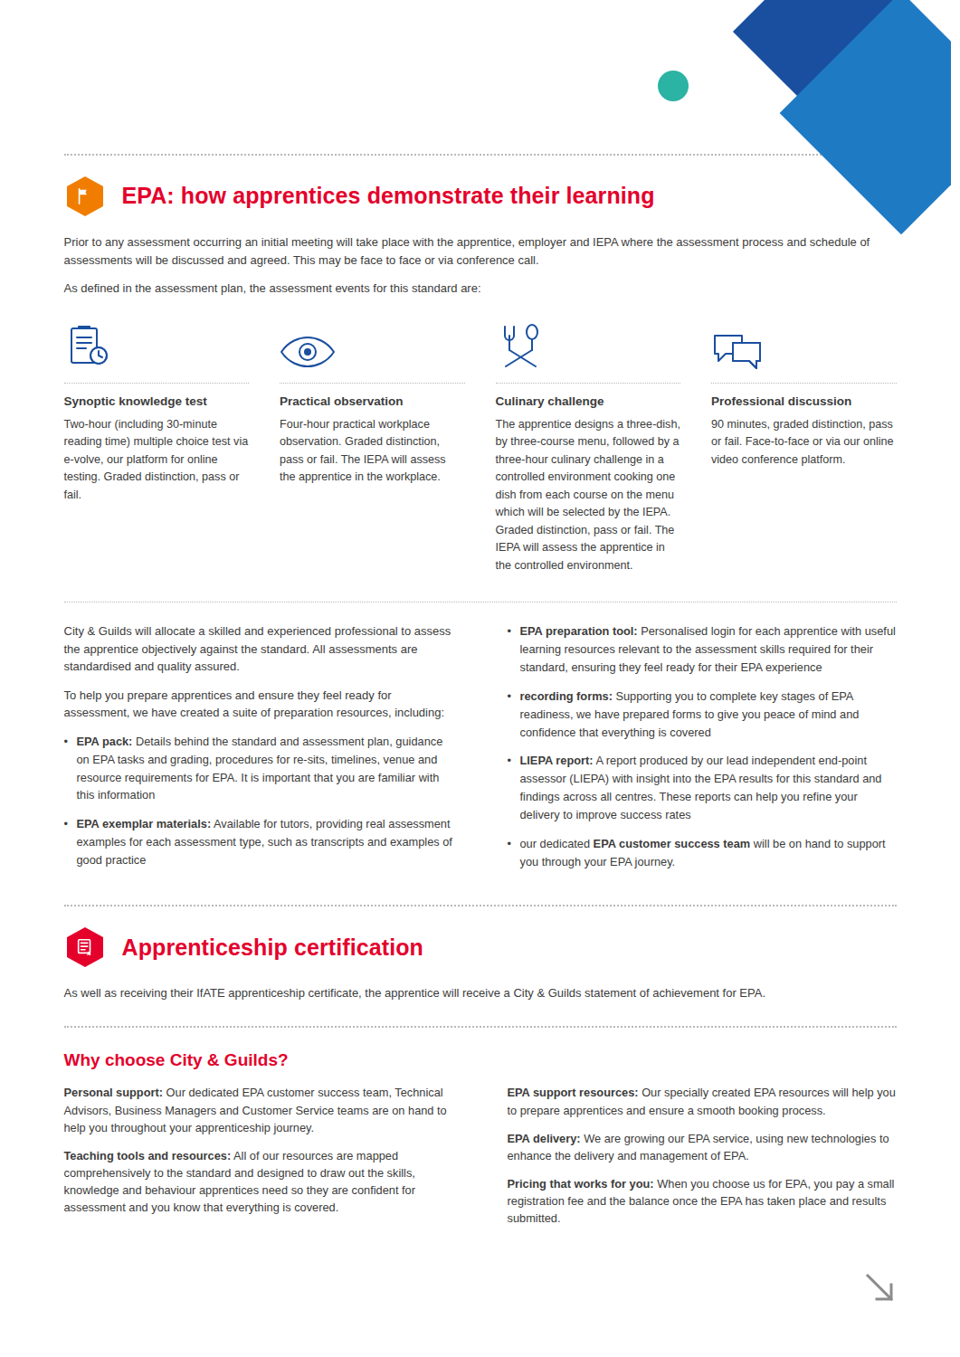EPA: how apprentices demonstrate their learning
Prior to any assessment occurring an initial meeting will take place with the apprentice, employer and IEPA where the assessment process and schedule of assessments will be discussed and agreed. This may be face to face or via conference call.
As defined in the assessment plan, the assessment events for this standard are:
Synoptic knowledge test
Two-hour (including 30-minute reading time) multiple choice test via e-volve, our platform for online testing. Graded distinction, pass or fail.
Practical observation
Four-hour practical workplace observation. Graded distinction, pass or fail. The IEPA will assess the apprentice in the workplace.
Culinary challenge
The apprentice designs a three-dish, by three-course menu, followed by a three-hour culinary challenge in a controlled environment cooking one dish from each course on the menu which will be selected by the IEPA. Graded distinction, pass or fail. The IEPA will assess the apprentice in the controlled environment.
Professional discussion
90 minutes, graded distinction, pass or fail. Face-to-face or via our online video conference platform.
City & Guilds will allocate a skilled and experienced professional to assess the apprentice objectively against the standard. All assessments are standardised and quality assured.
To help you prepare apprentices and ensure they feel ready for assessment, we have created a suite of preparation resources, including:
EPA pack: Details behind the standard and assessment plan, guidance on EPA tasks and grading, procedures for re-sits, timelines, venue and resource requirements for EPA. It is important that you are familiar with this information
EPA exemplar materials: Available for tutors, providing real assessment examples for each assessment type, such as transcripts and examples of good practice
EPA preparation tool: Personalised login for each apprentice with useful learning resources relevant to the assessment skills required for their standard, ensuring they feel ready for their EPA experience
recording forms: Supporting you to complete key stages of EPA readiness, we have prepared forms to give you peace of mind and confidence that everything is covered
LIEPA report: A report produced by our lead independent end-point assessor (LIEPA) with insight into the EPA results for this standard and findings across all centres. These reports can help you refine your delivery to improve success rates
our dedicated EPA customer success team will be on hand to support you through your EPA journey.
Apprenticeship certification
As well as receiving their IfATE apprenticeship certificate, the apprentice will receive a City & Guilds statement of achievement for EPA.
Why choose City & Guilds?
Personal support: Our dedicated EPA customer success team, Technical Advisors, Business Managers and Customer Service teams are on hand to help you throughout your apprenticeship journey.
Teaching tools and resources: All of our resources are mapped comprehensively to the standard and designed to draw out the skills, knowledge and behaviour apprentices need so they are confident for assessment and you know that everything is covered.
EPA support resources: Our specially created EPA resources will help you to prepare apprentices and ensure a smooth booking process.
EPA delivery: We are growing our EPA service, using new technologies to enhance the delivery and management of EPA.
Pricing that works for you: When you choose us for EPA, you pay a small registration fee and the balance once the EPA has taken place and results submitted.